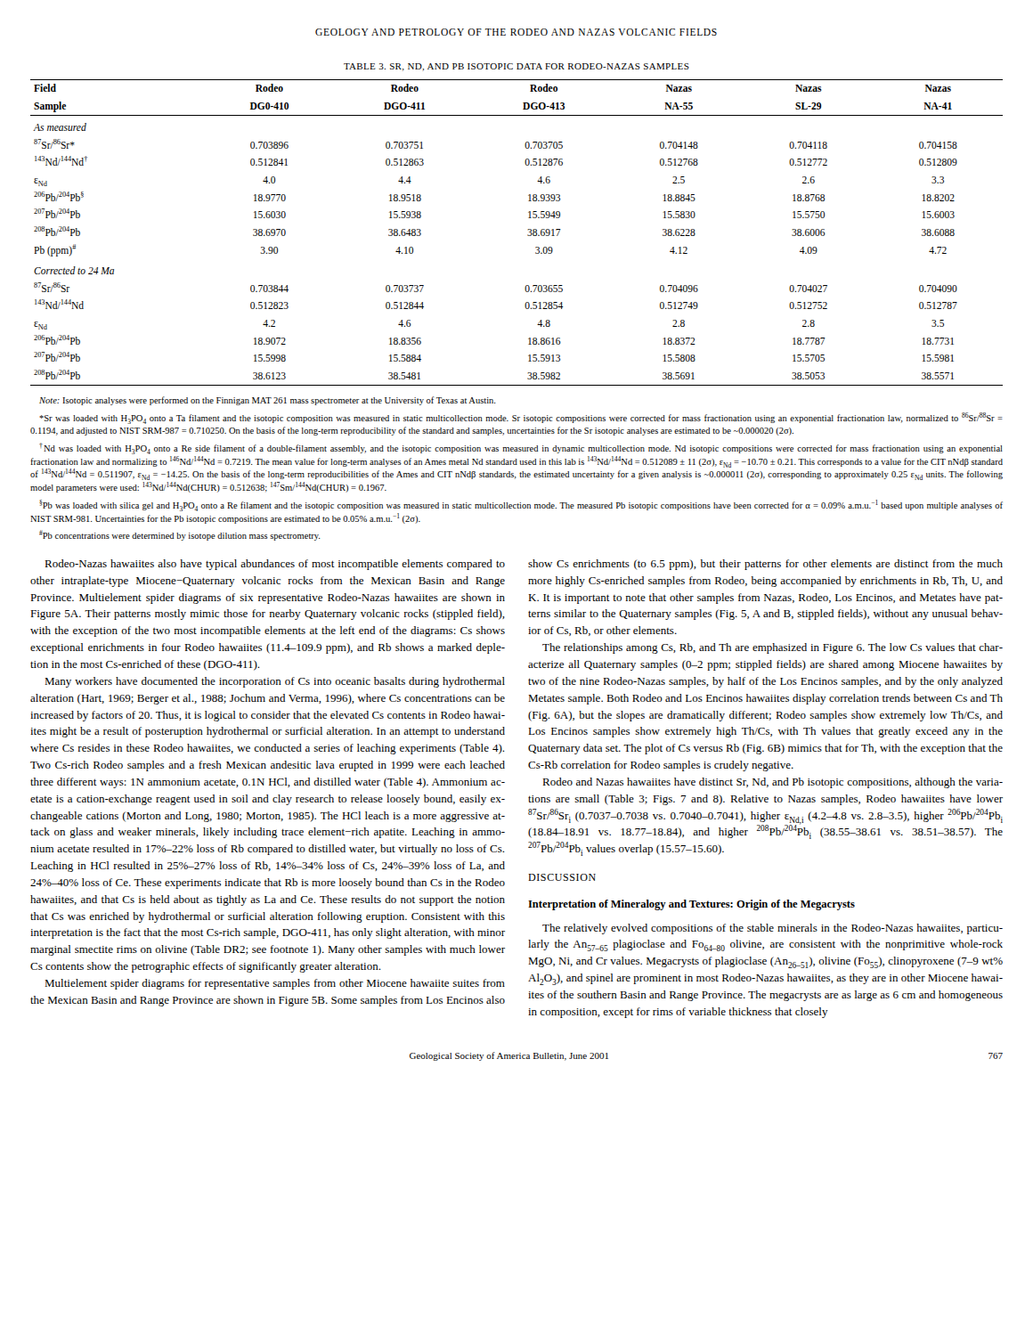Geology and Petrology of the Rodeo and Nazas Volcanic Fields
Table 3. Sr, Nd, and Pb Isotopic Data for Rodeo-Nazas Samples
| Field | Rodeo | Rodeo | Rodeo | Nazas | Nazas | Nazas |
| --- | --- | --- | --- | --- | --- | --- |
| Sample | DG0-410 | DGO-411 | DGO-413 | NA-55 | SL-29 | NA-41 |
| As measured |
| 87 Sr/ 86 Sr* | 0.703896 | 0.703751 | 0.703705 | 0.704148 | 0.704118 | 0.704158 |
| 143 Nd/ 144 Nd † | 0.512841 | 0.512863 | 0.512876 | 0.512768 | 0.512772 | 0.512809 |
| ε Nd | 4.0 | 4.4 | 4.6 | 2.5 | 2.6 | 3.3 |
| 206 Pb/ 204 Pb § | 18.9770 | 18.9518 | 18.9393 | 18.8845 | 18.8768 | 18.8202 |
| 207 Pb/ 204 Pb | 15.6030 | 15.5938 | 15.5949 | 15.5830 | 15.5750 | 15.6003 |
| 208 Pb/ 204 Pb | 38.6970 | 38.6483 | 38.6917 | 38.6228 | 38.6006 | 38.6088 |
| Pb (ppm) # | 3.90 | 4.10 | 3.09 | 4.12 | 4.09 | 4.72 |
| Corrected to 24 Ma |
| 87 Sr/ 86 Sr | 0.703844 | 0.703737 | 0.703655 | 0.704096 | 0.704027 | 0.704090 |
| 143 Nd/ 144 Nd | 0.512823 | 0.512844 | 0.512854 | 0.512749 | 0.512752 | 0.512787 |
| ε Nd | 4.2 | 4.6 | 4.8 | 2.8 | 2.8 | 3.5 |
| 206 Pb/ 204 Pb | 18.9072 | 18.8356 | 18.8616 | 18.8372 | 18.7787 | 18.7731 |
| 207 Pb/ 204 Pb | 15.5998 | 15.5884 | 15.5913 | 15.5808 | 15.5705 | 15.5981 |
| 208 Pb/ 204 Pb | 38.6123 | 38.5481 | 38.5982 | 38.5691 | 38.5053 | 38.5571 |
Note: Isotopic analyses were performed on the Finnigan MAT 261 mass spectrometer at the University of Texas at Austin.
*Sr was loaded with H3PO4 onto a Ta filament and the isotopic composition was measured in static multicollection mode. Sr isotopic compositions were corrected for mass fractionation using an exponential fractionation law, normalized to 86Sr/88Sr = 0.1194, and adjusted to NIST SRM-987 = 0.710250. On the basis of the long-term reproducibility of the standard and samples, uncertainties for the Sr isotopic analyses are estimated to be ~0.000020 (2σ).
†Nd was loaded with H3PO4 onto a Re side filament of a double-filament assembly, and the isotopic composition was measured in dynamic multicollection mode. Nd isotopic compositions were corrected for mass fractionation using an exponential fractionation law and normalizing to 146Nd/144Nd = 0.7219. The mean value for long-term analyses of an Ames metal Nd standard used in this lab is 143Nd/144Nd = 0.512089 ± 11 (2σ), εNd = −10.70 ± 0.21. This corresponds to a value for the CIT nNdβ standard of 143Nd/144Nd = 0.511907, εNd = −14.25. On the basis of the long-term reproducibilities of the Ames and CIT nNdβ standards, the estimated uncertainty for a given analysis is ~0.000011 (2σ), corresponding to approximately 0.25 εNd units. The following model parameters were used: 143Nd/144Nd(CHUR) = 0.512638; 147Sm/144Nd(CHUR) = 0.1967.
§Pb was loaded with silica gel and H3PO4 onto a Re filament and the isotopic composition was measured in static multicollection mode. The measured Pb isotopic compositions have been corrected for α = 0.09% a.m.u.−1 based upon multiple analyses of NIST SRM-981. Uncertainties for the Pb isotopic compositions are estimated to be 0.05% a.m.u.−1 (2σ).
#Pb concentrations were determined by isotope dilution mass spectrometry.
Rodeo-Nazas hawaiites also have typical abundances of most incompatible elements compared to other intraplate-type Miocene−Quaternary volcanic rocks from the Mexican Basin and Range Province. Multielement spider diagrams of six representative Rodeo-Nazas hawaiites are shown in Figure 5A. Their patterns mostly mimic those for nearby Quaternary volcanic rocks (stippled field), with the exception of the two most incompatible elements at the left end of the diagrams: Cs shows exceptional enrichments in four Rodeo hawaiites (11.4–109.9 ppm), and Rb shows a marked depletion in the most Cs-enriched of these (DGO-411).
Many workers have documented the incorporation of Cs into oceanic basalts during hydrothermal alteration (Hart, 1969; Berger et al., 1988; Jochum and Verma, 1996), where Cs concentrations can be increased by factors of 20. Thus, it is logical to consider that the elevated Cs contents in Rodeo hawaiites might be a result of posteruption hydrothermal or surficial alteration. In an attempt to understand where Cs resides in these Rodeo hawaiites, we conducted a series of leaching experiments (Table 4). Two Cs-rich Rodeo samples and a fresh Mexican andesitic lava erupted in 1999 were each leached three different ways: 1N ammonium acetate, 0.1N HCl, and distilled water (Table 4). Ammonium acetate is a cation-exchange reagent used in soil and clay research to release loosely bound, easily exchangeable cations (Morton and Long, 1980; Morton, 1985). The HCl leach is a more aggressive attack on glass and weaker minerals, likely including trace element−rich apatite. Leaching in ammonium acetate resulted in 17%–22% loss of Rb compared to distilled water, but virtually no loss of Cs. Leaching in HCl resulted in 25%–27% loss of Rb, 14%–34% loss of Cs, 24%–39% loss of La, and 24%–40% loss of Ce. These experiments indicate that Rb is more loosely bound than Cs in the Rodeo hawaiites, and that Cs is held about as tightly as La and Ce. These results do not support the notion that Cs was enriched by hydrothermal or surficial alteration following eruption. Consistent with this interpretation is the fact that the most Cs-rich sample, DGO-411, has only slight alteration, with minor marginal smectite rims on olivine (Table DR2; see footnote 1). Many other samples with much lower Cs contents show the petrographic effects of significantly greater alteration.
Multielement spider diagrams for representative samples from other Miocene hawaiite suites from the Mexican Basin and Range Province are shown in Figure 5B. Some samples from Los Encinos also show Cs enrichments (to 6.5 ppm), but their patterns for other elements are distinct from the much more highly Cs-enriched samples from Rodeo, being accompanied by enrichments in Rb, Th, U, and K. It is important to note that other samples from Nazas, Rodeo, Los Encinos, and Metates have patterns similar to the Quaternary samples (Fig. 5, A and B, stippled fields), without any unusual behavior of Cs, Rb, or other elements.
The relationships among Cs, Rb, and Th are emphasized in Figure 6. The low Cs values that characterize all Quaternary samples (0–2 ppm; stippled fields) are shared among Miocene hawaiites by two of the nine Rodeo-Nazas samples, by half of the Los Encinos samples, and by the only analyzed Metates sample. Both Rodeo and Los Encinos hawaiites display correlation trends between Cs and Th (Fig. 6A), but the slopes are dramatically different; Rodeo samples show extremely low Th/Cs, and Los Encinos samples show extremely high Th/Cs, with Th values that greatly exceed any in the Quaternary data set. The plot of Cs versus Rb (Fig. 6B) mimics that for Th, with the exception that the Cs-Rb correlation for Rodeo samples is crudely negative.
Rodeo and Nazas hawaiites have distinct Sr, Nd, and Pb isotopic compositions, although the variations are small (Table 3; Figs. 7 and 8). Relative to Nazas samples, Rodeo hawaiites have lower 87Sr/86Sri (0.7037–0.7038 vs. 0.7040–0.7041), higher εNd,i (4.2–4.8 vs. 2.8–3.5), higher 206Pb/204Pbi (18.84–18.91 vs. 18.77–18.84), and higher 208Pb/204Pbi (38.55–38.61 vs. 38.51–38.57). The 207Pb/204Pbi values overlap (15.57–15.60).
Discussion
Interpretation of Mineralogy and Textures: Origin of the Megacrysts
The relatively evolved compositions of the stable minerals in the Rodeo-Nazas hawaiites, particularly the An57–65 plagioclase and Fo64–80 olivine, are consistent with the nonprimitive whole-rock MgO, Ni, and Cr values. Megacrysts of plagioclase (An26–51), olivine (Fo55), clinopyroxene (7–9 wt% Al2O3), and spinel are prominent in most Rodeo-Nazas hawaiites, as they are in other Miocene hawaiites of the southern Basin and Range Province. The megacrysts are as large as 6 cm and homogeneous in composition, except for rims of variable thickness that closely
Geological Society of America Bulletin, June 2001 767